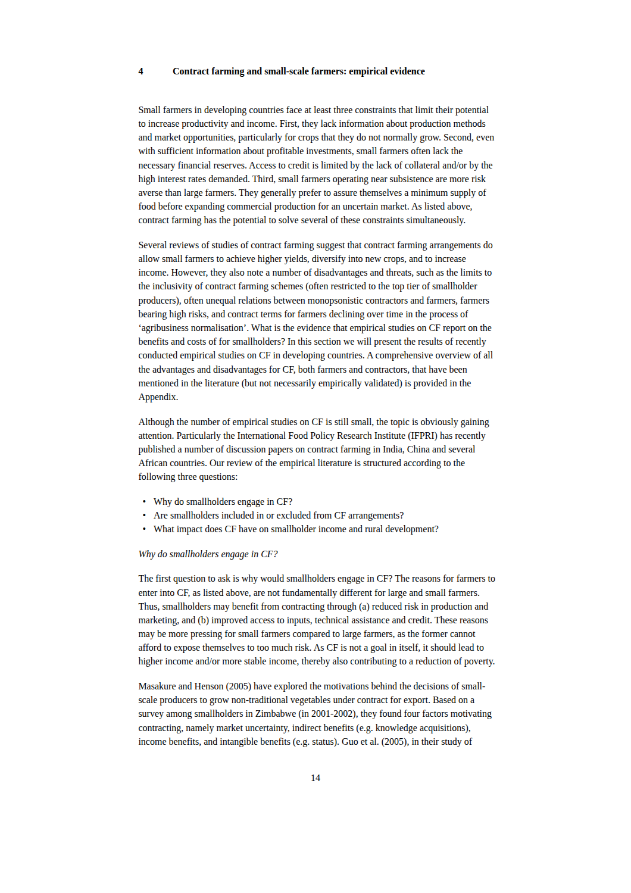4 Contract farming and small-scale farmers: empirical evidence
Small farmers in developing countries face at least three constraints that limit their potential to increase productivity and income. First, they lack information about production methods and market opportunities, particularly for crops that they do not normally grow. Second, even with sufficient information about profitable investments, small farmers often lack the necessary financial reserves. Access to credit is limited by the lack of collateral and/or by the high interest rates demanded. Third, small farmers operating near subsistence are more risk averse than large farmers. They generally prefer to assure themselves a minimum supply of food before expanding commercial production for an uncertain market. As listed above, contract farming has the potential to solve several of these constraints simultaneously.
Several reviews of studies of contract farming suggest that contract farming arrangements do allow small farmers to achieve higher yields, diversify into new crops, and to increase income. However, they also note a number of disadvantages and threats, such as the limits to the inclusivity of contract farming schemes (often restricted to the top tier of smallholder producers), often unequal relations between monopsonistic contractors and farmers, farmers bearing high risks, and contract terms for farmers declining over time in the process of ‘agribusiness normalisation’. What is the evidence that empirical studies on CF report on the benefits and costs of for smallholders? In this section we will present the results of recently conducted empirical studies on CF in developing countries. A comprehensive overview of all the advantages and disadvantages for CF, both farmers and contractors, that have been mentioned in the literature (but not necessarily empirically validated) is provided in the Appendix.
Although the number of empirical studies on CF is still small, the topic is obviously gaining attention. Particularly the International Food Policy Research Institute (IFPRI) has recently published a number of discussion papers on contract farming in India, China and several African countries. Our review of the empirical literature is structured according to the following three questions:
Why do smallholders engage in CF?
Are smallholders included in or excluded from CF arrangements?
What impact does CF have on smallholder income and rural development?
Why do smallholders engage in CF?
The first question to ask is why would smallholders engage in CF? The reasons for farmers to enter into CF, as listed above, are not fundamentally different for large and small farmers. Thus, smallholders may benefit from contracting through (a) reduced risk in production and marketing, and (b) improved access to inputs, technical assistance and credit. These reasons may be more pressing for small farmers compared to large farmers, as the former cannot afford to expose themselves to too much risk. As CF is not a goal in itself, it should lead to higher income and/or more stable income, thereby also contributing to a reduction of poverty.
Masakure and Henson (2005) have explored the motivations behind the decisions of small-scale producers to grow non-traditional vegetables under contract for export. Based on a survey among smallholders in Zimbabwe (in 2001-2002), they found four factors motivating contracting, namely market uncertainty, indirect benefits (e.g. knowledge acquisitions), income benefits, and intangible benefits (e.g. status). Guo et al. (2005), in their study of
14